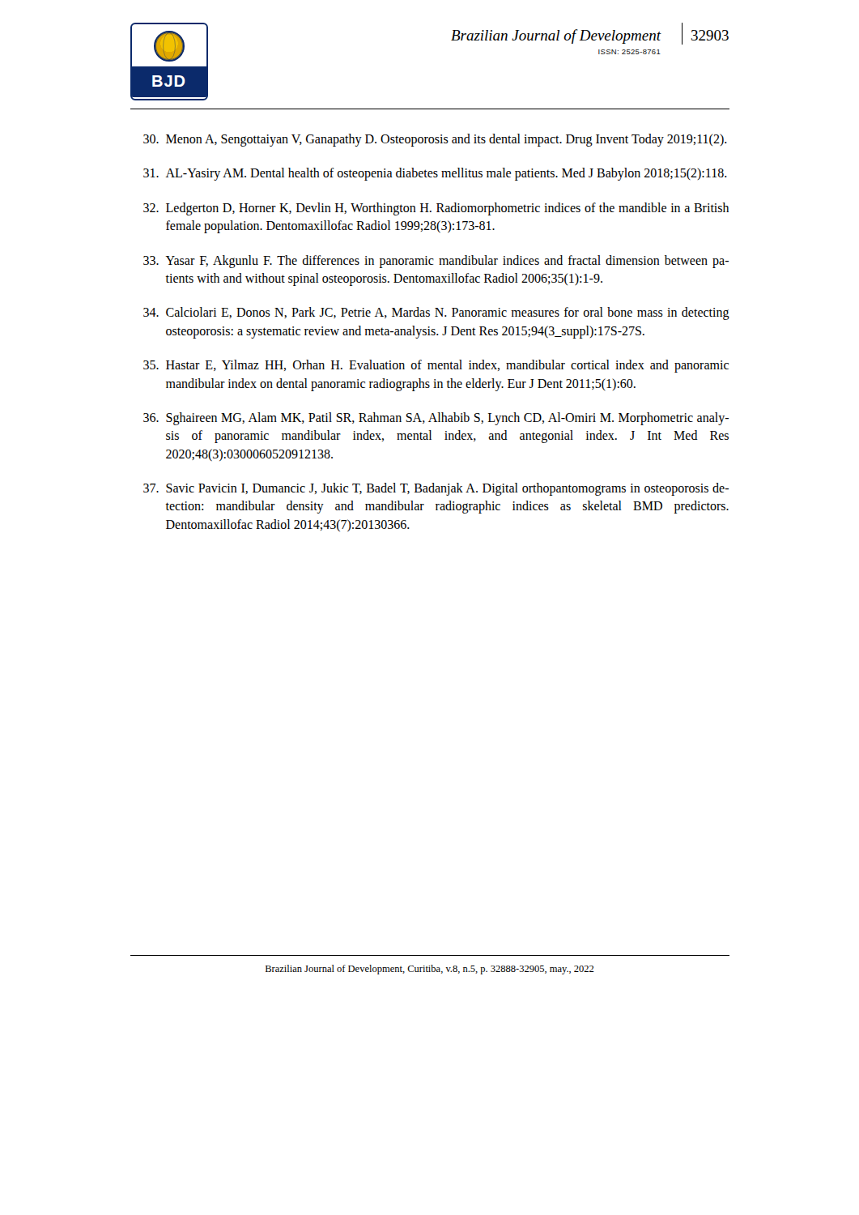BJD
Brazilian Journal of Development
ISSN: 2525-8761
32903
30. Menon A, Sengottaiyan V, Ganapathy D. Osteoporosis and its dental impact. Drug Invent Today 2019;11(2).
31. AL-Yasiry AM. Dental health of osteopenia diabetes mellitus male patients. Med J Babylon 2018;15(2):118.
32. Ledgerton D, Horner K, Devlin H, Worthington H. Radiomorphometric indices of the mandible in a British female population. Dentomaxillofac Radiol 1999;28(3):173-81.
33. Yasar F, Akgunlu F. The differences in panoramic mandibular indices and fractal dimension between patients with and without spinal osteoporosis. Dentomaxillofac Radiol 2006;35(1):1-9.
34. Calciolari E, Donos N, Park JC, Petrie A, Mardas N. Panoramic measures for oral bone mass in detecting osteoporosis: a systematic review and meta-analysis. J Dent Res 2015;94(3_suppl):17S-27S.
35. Hastar E, Yilmaz HH, Orhan H. Evaluation of mental index, mandibular cortical index and panoramic mandibular index on dental panoramic radiographs in the elderly. Eur J Dent 2011;5(1):60.
36. Sghaireen MG, Alam MK, Patil SR, Rahman SA, Alhabib S, Lynch CD, Al-Omiri M. Morphometric analysis of panoramic mandibular index, mental index, and antegonial index. J Int Med Res 2020;48(3):0300060520912138.
37. Savic Pavicin I, Dumancic J, Jukic T, Badel T, Badanjak A. Digital orthopantomograms in osteoporosis detection: mandibular density and mandibular radiographic indices as skeletal BMD predictors. Dentomaxillofac Radiol 2014;43(7):20130366.
Brazilian Journal of Development, Curitiba, v.8, n.5, p. 32888-32905, may., 2022